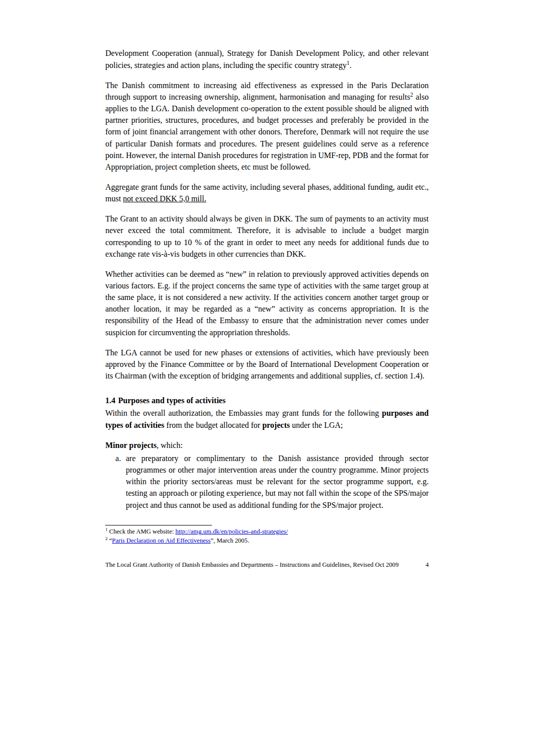Development Cooperation (annual), Strategy for Danish Development Policy, and other relevant policies, strategies and action plans, including the specific country strategy1.
The Danish commitment to increasing aid effectiveness as expressed in the Paris Declaration through support to increasing ownership, alignment, harmonisation and managing for results2 also applies to the LGA. Danish development co-operation to the extent possible should be aligned with partner priorities, structures, procedures, and budget processes and preferably be provided in the form of joint financial arrangement with other donors. Therefore, Denmark will not require the use of particular Danish formats and procedures. The present guidelines could serve as a reference point. However, the internal Danish procedures for registration in UMF-rep, PDB and the format for Appropriation, project completion sheets, etc must be followed.
Aggregate grant funds for the same activity, including several phases, additional funding, audit etc., must not exceed DKK 5,0 mill.
The Grant to an activity should always be given in DKK. The sum of payments to an activity must never exceed the total commitment. Therefore, it is advisable to include a budget margin corresponding to up to 10 % of the grant in order to meet any needs for additional funds due to exchange rate vis-à-vis budgets in other currencies than DKK.
Whether activities can be deemed as “new” in relation to previously approved activities depends on various factors. E.g. if the project concerns the same type of activities with the same target group at the same place, it is not considered a new activity. If the activities concern another target group or another location, it may be regarded as a “new” activity as concerns appropriation. It is the responsibility of the Head of the Embassy to ensure that the administration never comes under suspicion for circumventing the appropriation thresholds.
The LGA cannot be used for new phases or extensions of activities, which have previously been approved by the Finance Committee or by the Board of International Development Cooperation or its Chairman (with the exception of bridging arrangements and additional supplies, cf. section 1.4).
1.4 Purposes and types of activities
Within the overall authorization, the Embassies may grant funds for the following purposes and types of activities from the budget allocated for projects under the LGA;
Minor projects, which:
are preparatory or complimentary to the Danish assistance provided through sector programmes or other major intervention areas under the country programme. Minor projects within the priority sectors/areas must be relevant for the sector programme support, e.g. testing an approach or piloting experience, but may not fall within the scope of the SPS/major project and thus cannot be used as additional funding for the SPS/major project.
1 Check the AMG website: http://amg.um.dk/en/policies-and-strategies/
2 “Paris Declaration on Aid Effectiveness”, March 2005.
The Local Grant Authority of Danish Embassies and Departments – Instructions and Guidelines, Revised Oct 2009 4